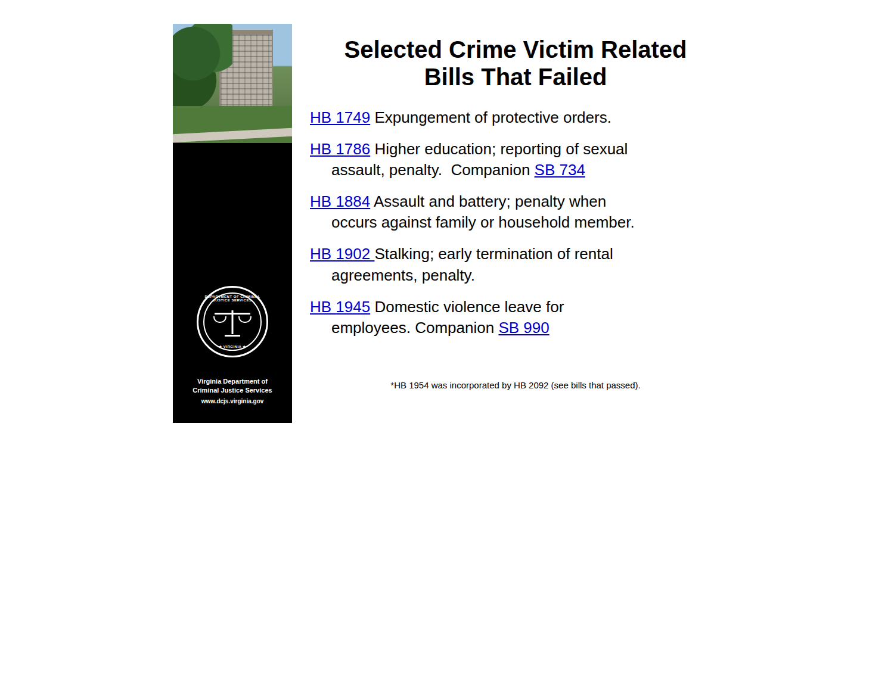DEPARTMENT OF CRIMINAL JUSTICE SERVICES
★ VIRGINIA ★
Virginia Department of
Criminal Justice Services
www.dcjs.virginia.gov
Selected Crime Victim Related
Bills That Failed
HB 1749 Expungement of protective orders.
HB 1786 Higher education; reporting of sexual assault, penalty. Companion SB 734
HB 1884 Assault and battery; penalty when occurs against family or household member.
HB 1902 Stalking; early termination of rental agreements, penalty.
HB 1945 Domestic violence leave for employees. Companion SB 990
*HB 1954 was incorporated by HB 2092 (see bills that passed).